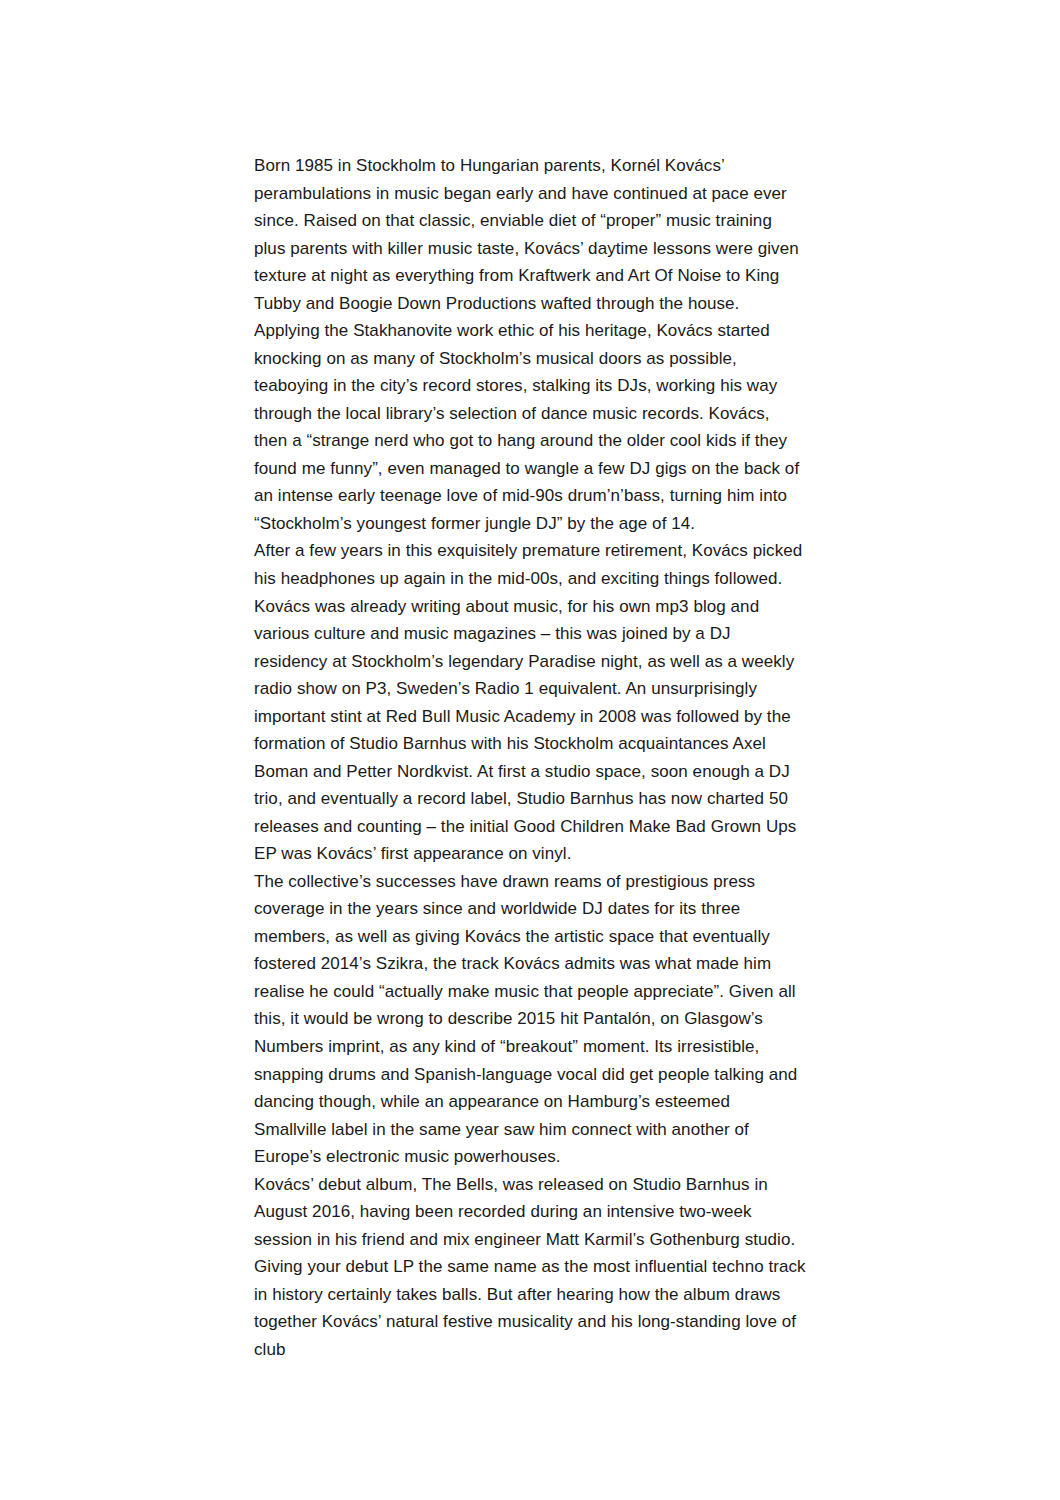Born 1985 in Stockholm to Hungarian parents, Kornél Kovács’ perambulations in music began early and have continued at pace ever since. Raised on that classic, enviable diet of “proper” music training plus parents with killer music taste, Kovács’ daytime lessons were given texture at night as everything from Kraftwerk and Art Of Noise to King Tubby and Boogie Down Productions wafted through the house.
Applying the Stakhanovite work ethic of his heritage, Kovács started knocking on as many of Stockholm’s musical doors as possible, teaboying in the city’s record stores, stalking its DJs, working his way through the local library’s selection of dance music records. Kovács, then a “strange nerd who got to hang around the older cool kids if they found me funny”, even managed to wangle a few DJ gigs on the back of an intense early teenage love of mid-90s drum’n’bass, turning him into “Stockholm’s youngest former jungle DJ” by the age of 14.
After a few years in this exquisitely premature retirement, Kovács picked his headphones up again in the mid-00s, and exciting things followed. Kovács was already writing about music, for his own mp3 blog and various culture and music magazines – this was joined by a DJ residency at Stockholm’s legendary Paradise night, as well as a weekly radio show on P3, Sweden’s Radio 1 equivalent. An unsurprisingly important stint at Red Bull Music Academy in 2008 was followed by the formation of Studio Barnhus with his Stockholm acquaintances Axel Boman and Petter Nordkvist. At first a studio space, soon enough a DJ trio, and eventually a record label, Studio Barnhus has now charted 50 releases and counting – the initial Good Children Make Bad Grown Ups EP was Kovács’ first appearance on vinyl.
The collective’s successes have drawn reams of prestigious press coverage in the years since and worldwide DJ dates for its three members, as well as giving Kovács the artistic space that eventually fostered 2014’s Szikra, the track Kovács admits was what made him realise he could “actually make music that people appreciate”. Given all this, it would be wrong to describe 2015 hit Pantalón, on Glasgow’s Numbers imprint, as any kind of “breakout” moment. Its irresistible, snapping drums and Spanish-language vocal did get people talking and dancing though, while an appearance on Hamburg’s esteemed Smallville label in the same year saw him connect with another of Europe’s electronic music powerhouses.
Kovács’ debut album, The Bells, was released on Studio Barnhus in August 2016, having been recorded during an intensive two-week session in his friend and mix engineer Matt Karmil’s Gothenburg studio. Giving your debut LP the same name as the most influential techno track in history certainly takes balls. But after hearing how the album draws together Kovács’ natural festive musicality and his long-standing love of club